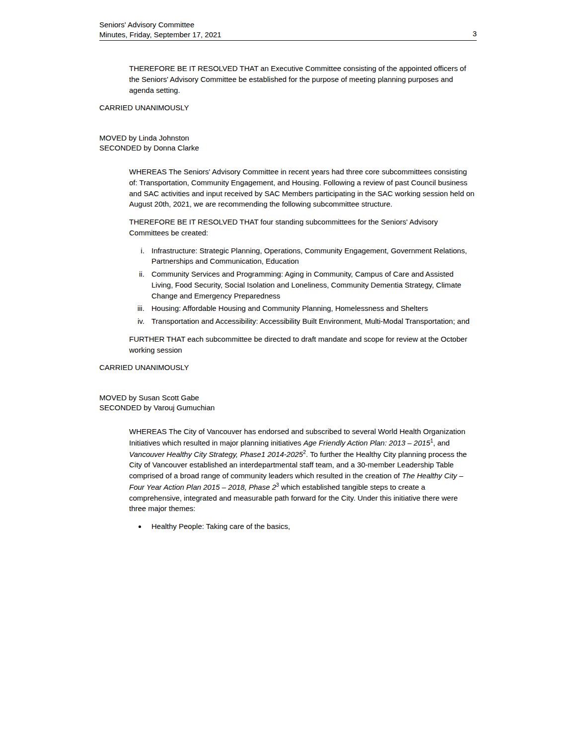Seniors' Advisory Committee
Minutes, Friday, September 17, 2021
3
THEREFORE BE IT RESOLVED THAT an Executive Committee consisting of the appointed officers of the Seniors' Advisory Committee be established for the purpose of meeting planning purposes and agenda setting.
CARRIED UNANIMOUSLY
MOVED by Linda Johnston
SECONDED by Donna Clarke
WHEREAS The Seniors' Advisory Committee in recent years had three core subcommittees consisting of: Transportation, Community Engagement, and Housing. Following a review of past Council business and SAC activities and input received by SAC Members participating in the SAC working session held on August 20th, 2021, we are recommending the following subcommittee structure.
THEREFORE BE IT RESOLVED THAT four standing subcommittees for the Seniors' Advisory Committees be created:
Infrastructure: Strategic Planning, Operations, Community Engagement, Government Relations, Partnerships and Communication, Education
Community Services and Programming: Aging in Community, Campus of Care and Assisted Living, Food Security, Social Isolation and Loneliness, Community Dementia Strategy, Climate Change and Emergency Preparedness
Housing: Affordable Housing and Community Planning, Homelessness and Shelters
Transportation and Accessibility: Accessibility Built Environment, Multi-Modal Transportation; and
FURTHER THAT each subcommittee be directed to draft mandate and scope for review at the October working session
CARRIED UNANIMOUSLY
MOVED by Susan Scott Gabe
SECONDED by Varouj Gumuchian
WHEREAS The City of Vancouver has endorsed and subscribed to several World Health Organization Initiatives which resulted in major planning initiatives Age Friendly Action Plan: 2013 – 20151, and Vancouver Healthy City Strategy, Phase1 2014-20252. To further the Healthy City planning process the City of Vancouver established an interdepartmental staff team, and a 30-member Leadership Table comprised of a broad range of community leaders which resulted in the creation of The Healthy City – Four Year Action Plan 2015 – 2018, Phase 23 which established tangible steps to create a comprehensive, integrated and measurable path forward for the City. Under this initiative there were three major themes:
Healthy People: Taking care of the basics,